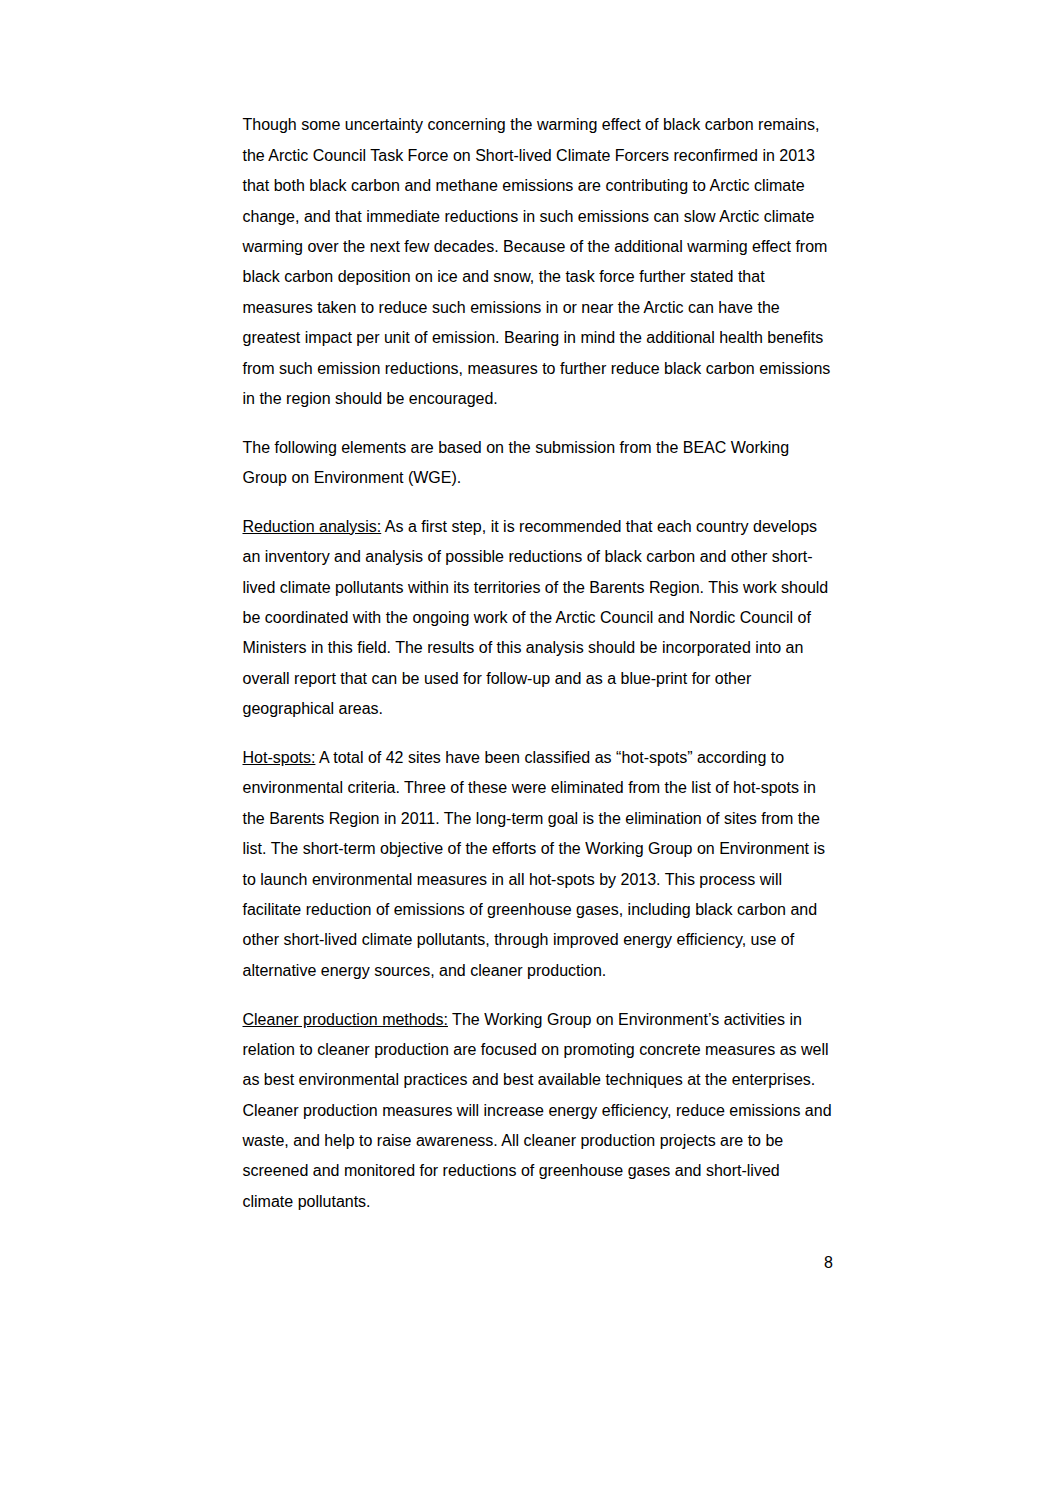Though some uncertainty concerning the warming effect of black carbon remains, the Arctic Council Task Force on Short-lived Climate Forcers reconfirmed in 2013 that both black carbon and methane emissions are contributing to Arctic climate change, and that immediate reductions in such emissions can slow Arctic climate warming over the next few decades. Because of the additional warming effect from black carbon deposition on ice and snow, the task force further stated that measures taken to reduce such emissions in or near the Arctic can have the greatest impact per unit of emission. Bearing in mind the additional health benefits from such emission reductions, measures to further reduce black carbon emissions in the region should be encouraged.
The following elements are based on the submission from the BEAC Working Group on Environment (WGE).
Reduction analysis: As a first step, it is recommended that each country develops an inventory and analysis of possible reductions of black carbon and other short-lived climate pollutants within its territories of the Barents Region. This work should be coordinated with the ongoing work of the Arctic Council and Nordic Council of Ministers in this field. The results of this analysis should be incorporated into an overall report that can be used for follow-up and as a blue-print for other geographical areas.
Hot-spots: A total of 42 sites have been classified as “hot-spots” according to environmental criteria. Three of these were eliminated from the list of hot-spots in the Barents Region in 2011. The long-term goal is the elimination of sites from the list. The short-term objective of the efforts of the Working Group on Environment is to launch environmental measures in all hot-spots by 2013. This process will facilitate reduction of emissions of greenhouse gases, including black carbon and other short-lived climate pollutants, through improved energy efficiency, use of alternative energy sources, and cleaner production.
Cleaner production methods: The Working Group on Environment’s activities in relation to cleaner production are focused on promoting concrete measures as well as best environmental practices and best available techniques at the enterprises. Cleaner production measures will increase energy efficiency, reduce emissions and waste, and help to raise awareness. All cleaner production projects are to be screened and monitored for reductions of greenhouse gases and short-lived climate pollutants.
8